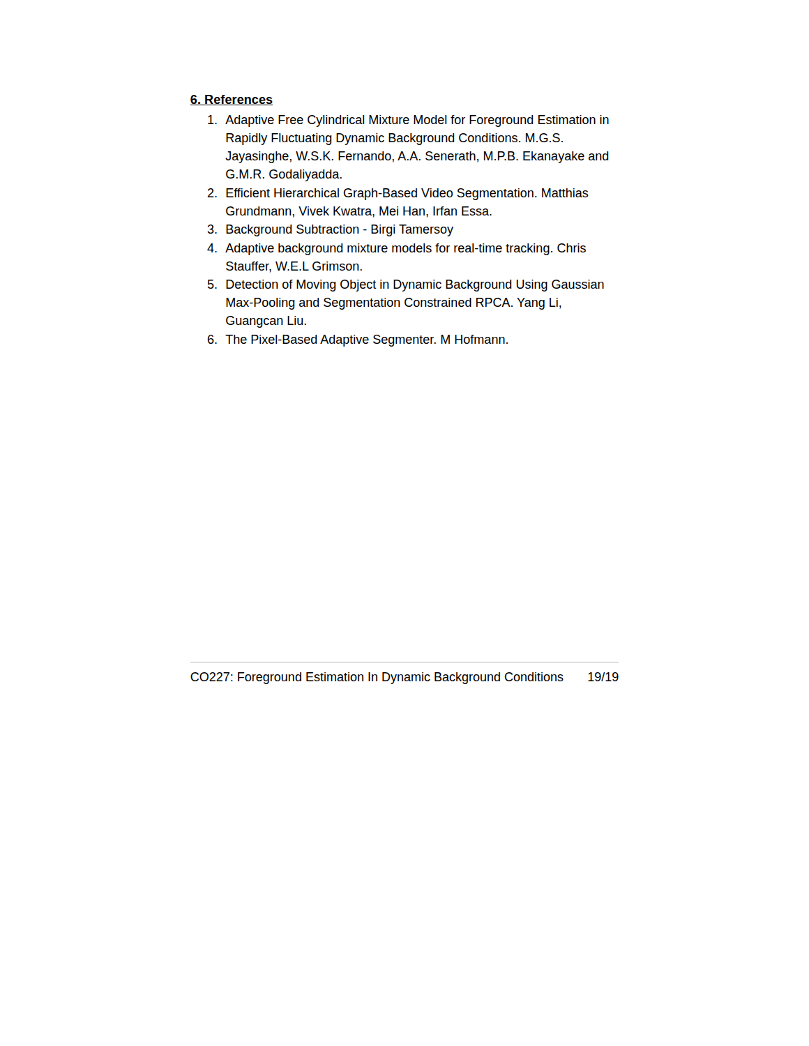6. References
Adaptive Free Cylindrical Mixture Model for Foreground Estimation in Rapidly Fluctuating Dynamic Background Conditions. M.G.S. Jayasinghe, W.S.K. Fernando, A.A. Senerath, M.P.B. Ekanayake and G.M.R. Godaliyadda.
Efficient Hierarchical Graph-Based Video Segmentation. Matthias Grundmann, Vivek Kwatra, Mei Han, Irfan Essa.
Background Subtraction - Birgi Tamersoy
Adaptive background mixture models for real-time tracking. Chris Stauffer, W.E.L Grimson.
Detection of Moving Object in Dynamic Background Using Gaussian Max-Pooling and Segmentation Constrained RPCA. Yang Li, Guangcan Liu.
The Pixel-Based Adaptive Segmenter. M Hofmann.
CO227: Foreground Estimation In Dynamic Background Conditions 19/19